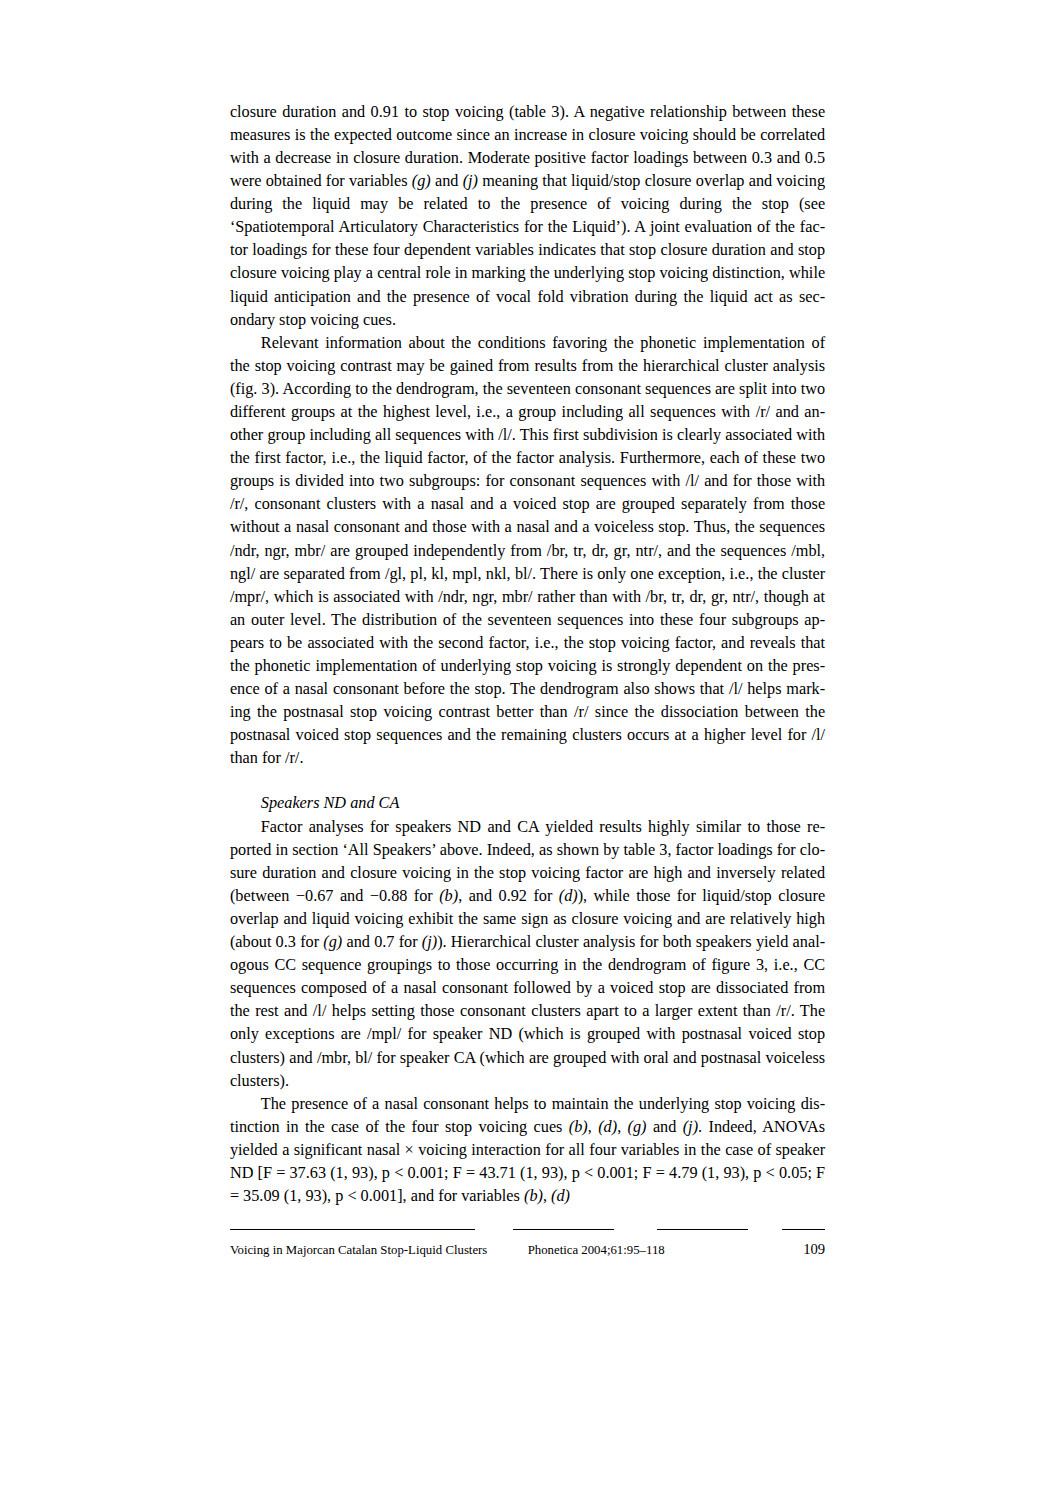closure duration and 0.91 to stop voicing (table 3). A negative relationship between these measures is the expected outcome since an increase in closure voicing should be correlated with a decrease in closure duration. Moderate positive factor loadings between 0.3 and 0.5 were obtained for variables (g) and (j) meaning that liquid/stop closure overlap and voicing during the liquid may be related to the presence of voicing during the stop (see ‘Spatiotemporal Articulatory Characteristics for the Liquid’). A joint evaluation of the factor loadings for these four dependent variables indicates that stop closure duration and stop closure voicing play a central role in marking the underlying stop voicing distinction, while liquid anticipation and the presence of vocal fold vibration during the liquid act as secondary stop voicing cues.
Relevant information about the conditions favoring the phonetic implementation of the stop voicing contrast may be gained from results from the hierarchical cluster analysis (fig. 3). According to the dendrogram, the seventeen consonant sequences are split into two different groups at the highest level, i.e., a group including all sequences with /r/ and another group including all sequences with /l/. This first subdivision is clearly associated with the first factor, i.e., the liquid factor, of the factor analysis. Furthermore, each of these two groups is divided into two subgroups: for consonant sequences with /l/ and for those with /r/, consonant clusters with a nasal and a voiced stop are grouped separately from those without a nasal consonant and those with a nasal and a voiceless stop. Thus, the sequences /ndr, ngr, mbr/ are grouped independently from /br, tr, dr, gr, ntr/, and the sequences /mbl, ngl/ are separated from /gl, pl, kl, mpl, nkl, bl/. There is only one exception, i.e., the cluster /mpr/, which is associated with /ndr, ngr, mbr/ rather than with /br, tr, dr, gr, ntr/, though at an outer level. The distribution of the seventeen sequences into these four subgroups appears to be associated with the second factor, i.e., the stop voicing factor, and reveals that the phonetic implementation of underlying stop voicing is strongly dependent on the presence of a nasal consonant before the stop. The dendrogram also shows that /l/ helps marking the postnasal stop voicing contrast better than /r/ since the dissociation between the postnasal voiced stop sequences and the remaining clusters occurs at a higher level for /l/ than for /r/.
Speakers ND and CA
Factor analyses for speakers ND and CA yielded results highly similar to those reported in section ‘All Speakers’ above. Indeed, as shown by table 3, factor loadings for closure duration and closure voicing in the stop voicing factor are high and inversely related (between −0.67 and −0.88 for (b), and 0.92 for (d)), while those for liquid/stop closure overlap and liquid voicing exhibit the same sign as closure voicing and are relatively high (about 0.3 for (g) and 0.7 for (j)). Hierarchical cluster analysis for both speakers yield analogous CC sequence groupings to those occurring in the dendrogram of figure 3, i.e., CC sequences composed of a nasal consonant followed by a voiced stop are dissociated from the rest and /l/ helps setting those consonant clusters apart to a larger extent than /r/. The only exceptions are /mpl/ for speaker ND (which is grouped with postnasal voiced stop clusters) and /mbr, bl/ for speaker CA (which are grouped with oral and postnasal voiceless clusters).
The presence of a nasal consonant helps to maintain the underlying stop voicing distinction in the case of the four stop voicing cues (b), (d), (g) and (j). Indeed, ANOVAs yielded a significant nasal × voicing interaction for all four variables in the case of speaker ND [F = 37.63 (1, 93), p < 0.001; F = 43.71 (1, 93), p < 0.001; F = 4.79 (1, 93), p < 0.05; F = 35.09 (1, 93), p < 0.001], and for variables (b), (d)
Voicing in Majorcan Catalan Stop-Liquid Clusters
Phonetica 2004;61:95–118
109